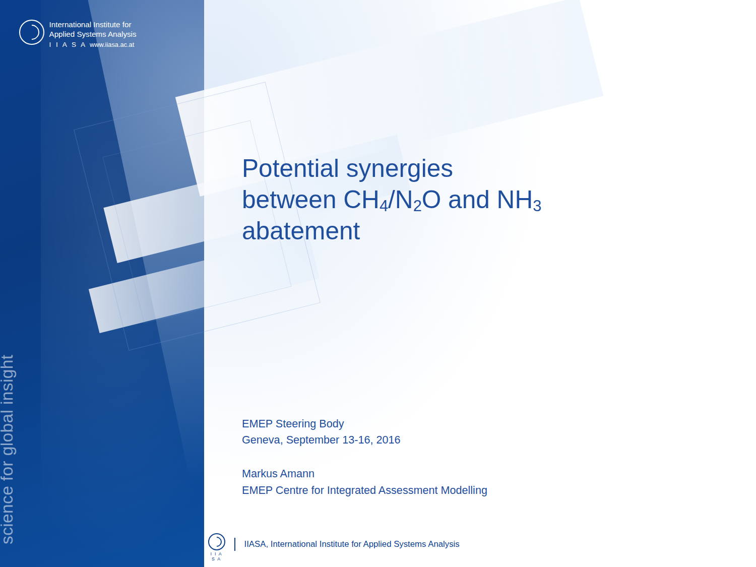International Institute for
Applied Systems Analysis
I I A S A www.iiasa.ac.at
science for global insight
Potential synergies
between CH4/N2O and NH3
abatement
EMEP Steering Body
Geneva, September 13-16, 2016
Markus Amann
EMEP Centre for Integrated Assessment Modelling
I I A S A
IIASA, International Institute for Applied Systems Analysis